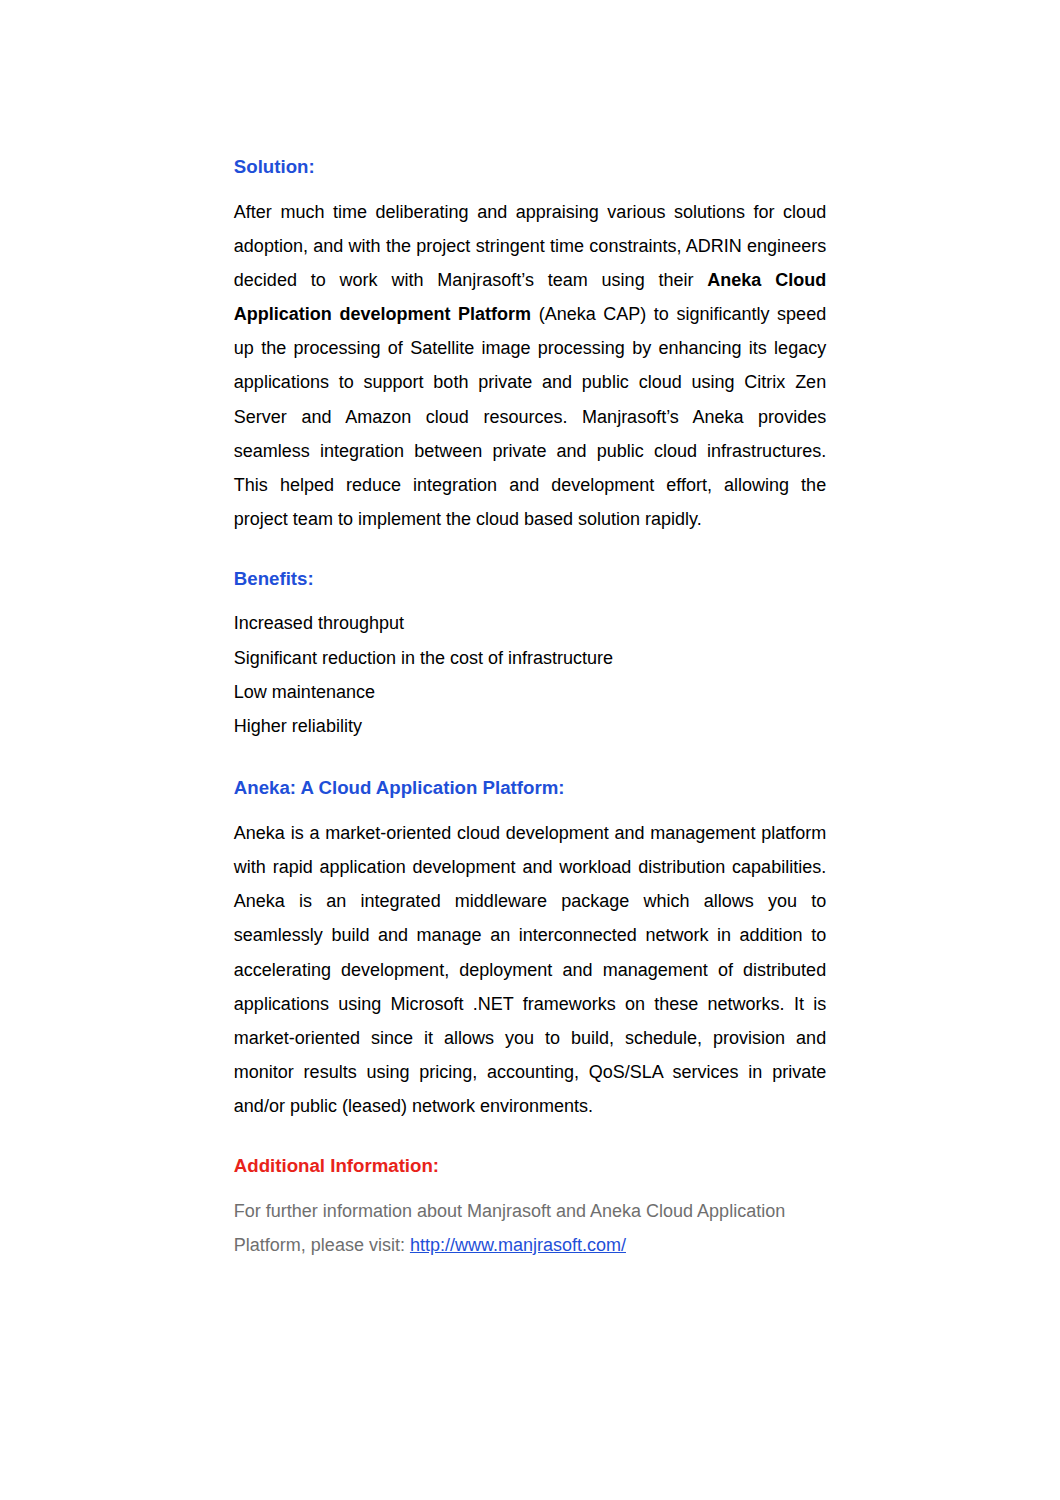Solution:
After much time deliberating and appraising various solutions for cloud adoption, and with the project stringent time constraints, ADRIN engineers decided to work with Manjrasoft’s team using their Aneka Cloud Application development Platform (Aneka CAP) to significantly speed up the processing of Satellite image processing by enhancing its legacy applications to support both private and public cloud using Citrix Zen Server and Amazon cloud resources. Manjrasoft’s Aneka provides seamless integration between private and public cloud infrastructures. This helped reduce integration and development effort, allowing the project team to implement the cloud based solution rapidly.
Benefits:
Increased throughput
Significant reduction in the cost of infrastructure
Low maintenance
Higher reliability
Aneka: A Cloud Application Platform:
Aneka is a market-oriented cloud development and management platform with rapid application development and workload distribution capabilities. Aneka is an integrated middleware package which allows you to seamlessly build and manage an interconnected network in addition to accelerating development, deployment and management of distributed applications using Microsoft .NET frameworks on these networks. It is market-oriented since it allows you to build, schedule, provision and monitor results using pricing, accounting, QoS/SLA services in private and/or public (leased) network environments.
Additional Information:
For further information about Manjrasoft and Aneka Cloud Application Platform, please visit: http://www.manjrasoft.com/